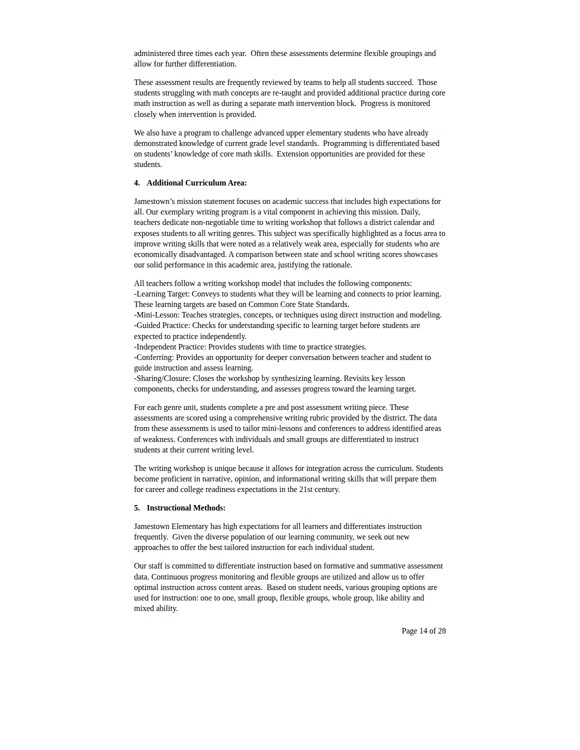administered three times each year. Often these assessments determine flexible groupings and allow for further differentiation.
These assessment results are frequently reviewed by teams to help all students succeed. Those students struggling with math concepts are re-taught and provided additional practice during core math instruction as well as during a separate math intervention block. Progress is monitored closely when intervention is provided.
We also have a program to challenge advanced upper elementary students who have already demonstrated knowledge of current grade level standards. Programming is differentiated based on students’ knowledge of core math skills. Extension opportunities are provided for these students.
4. Additional Curriculum Area:
Jamestown’s mission statement focuses on academic success that includes high expectations for all. Our exemplary writing program is a vital component in achieving this mission. Daily, teachers dedicate non-negotiable time to writing workshop that follows a district calendar and exposes students to all writing genres. This subject was specifically highlighted as a focus area to improve writing skills that were noted as a relatively weak area, especially for students who are economically disadvantaged. A comparison between state and school writing scores showcases our solid performance in this academic area, justifying the rationale.
All teachers follow a writing workshop model that includes the following components:
-Learning Target: Conveys to students what they will be learning and connects to prior learning. These learning targets are based on Common Core State Standards.
-Mini-Lesson: Teaches strategies, concepts, or techniques using direct instruction and modeling.
-Guided Practice: Checks for understanding specific to learning target before students are expected to practice independently.
-Independent Practice: Provides students with time to practice strategies.
-Conferring: Provides an opportunity for deeper conversation between teacher and student to guide instruction and assess learning.
-Sharing/Closure: Closes the workshop by synthesizing learning. Revisits key lesson components, checks for understanding, and assesses progress toward the learning target.
For each genre unit, students complete a pre and post assessment writing piece. These assessments are scored using a comprehensive writing rubric provided by the district. The data from these assessments is used to tailor mini-lessons and conferences to address identified areas of weakness. Conferences with individuals and small groups are differentiated to instruct students at their current writing level.
The writing workshop is unique because it allows for integration across the curriculum. Students become proficient in narrative, opinion, and informational writing skills that will prepare them for career and college readiness expectations in the 21st century.
5. Instructional Methods:
Jamestown Elementary has high expectations for all learners and differentiates instruction frequently. Given the diverse population of our learning community, we seek out new approaches to offer the best tailored instruction for each individual student.
Our staff is committed to differentiate instruction based on formative and summative assessment data. Continuous progress monitoring and flexible groups are utilized and allow us to offer optimal instruction across content areas. Based on student needs, various grouping options are used for instruction: one to one, small group, flexible groups, whole group, like ability and mixed ability.
Page 14 of 28